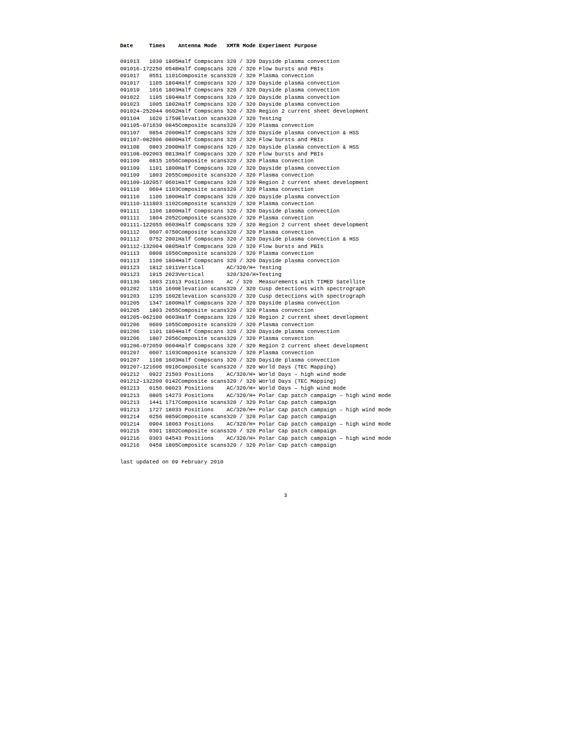| Date | Times | Antenna Mode | XMTR Mode | Experiment Purpose |
| --- | --- | --- | --- | --- |
| 091013 | 1030 1805 | Half Compscans | 320 / 320 | Dayside plasma convection |
| 091016-17 | 2250 0548 | Half Compscans | 320 / 320 | Flow bursts and PBIs |
| 091017 | 0551 1101 | Composite scans | 320 / 320 | Plasma convection |
| 091017 | 1105 1804 | Half Compscans | 320 / 320 | Dayside plasma convection |
| 091019 | 1016 1803 | Half Compscans | 320 / 320 | Dayside plasma convection |
| 091022 | 1105 1804 | Half Compscans | 320 / 320 | Dayside plasma convection |
| 091023 | 1005 1802 | Half Compscans | 320 / 320 | Dayside plasma convection |
| 091024-25 | 2044 0602 | Half Compscans | 320 / 320 | Region 2 current sheet development |
| 091104 | 1620 1759 | Elevation scans | 320 / 320 | Testing |
| 091105-07 | 1639 0845 | Composite scans | 320 / 320 | Plasma convection |
| 091107 | 0854 2000 | Half Compscans | 320 / 320 | Dayside plasma convection & HSS |
| 091107-08 | 2006 0800 | Half Compscans | 320 / 320 | Flow bursts and PBIs |
| 091108 | 0803 2000 | Half Compscans | 320 / 320 | Dayside plasma convection & HSS |
| 091108-09 | 2003 0813 | Half Compscans | 320 / 320 | Flow bursts and PBIs |
| 091109 | 0815 1056 | Composite scans | 320 / 320 | Plasma convection |
| 091109 | 1101 1800 | Half Compscans | 320 / 320 | Dayside plasma convection |
| 091109 | 1803 2055 | Composite scans | 320 / 320 | Plasma convection |
| 091109-10 | 2057 0601 | Half Compscans | 320 / 320 | Region 2 current sheet development |
| 091110 | 0604 1103 | Composite scans | 320 / 320 | Plasma convection |
| 091110 | 1106 1800 | Half Compscans | 320 / 320 | Dayside plasma convection |
| 091110-11 | 1803 1102 | Composite scans | 320 / 320 | Plasma convection |
| 091111 | 1106 1800 | Half Compscans | 320 / 320 | Dayside plasma convection |
| 091111 | 1804 2052 | Composite scans | 320 / 320 | Plasma convection |
| 091111-12 | 2055 0603 | Half Compscans | 320 / 320 | Region 2 current sheet development |
| 091112 | 0607 0750 | Composite scans | 320 / 320 | Plasma convection |
| 091112 | 0752 2001 | Half Compscans | 320 / 320 | Dayside plasma convection & HSS |
| 091112-13 | 2004 0805 | Half Compscans | 320 / 320 | Flow bursts and PBIs |
| 091113 | 0808 1056 | Composite scans | 320 / 320 | Plasma convection |
| 091113 | 1100 1804 | Half Compscans | 320 / 320 | Dayside plasma convection |
| 091123 | 1812 1911 | Vertical | AC/320/H+ | Testing |
| 091123 | 1915 2023 | Vertical | 320/320/H+ | Testing |
| 091130 | 1603 2101 | 3 Positions | AC / 320 | Measurements with TIMED Satellite |
| 091202 | 1316 1600 | Elevation scans | 320 / 320 | Cusp detections with spectrograph |
| 091203 | 1235 1602 | Elevation scans | 320 / 320 | Cusp detections with spectrograph |
| 091205 | 1347 1800 | Half Compscans | 320 / 320 | Dayside plasma convection |
| 091205 | 1803 2055 | Composite scans | 320 / 320 | Plasma convection |
| 091205-06 | 2100 0603 | Half Compscans | 320 / 320 | Region 2 current sheet development |
| 091206 | 0609 1055 | Composite scans | 320 / 320 | Plasma convection |
| 091206 | 1101 1804 | Half Compscans | 320 / 320 | Dayside plasma convection |
| 091206 | 1807 2056 | Composite scans | 320 / 320 | Plasma convection |
| 091206-07 | 2059 0604 | Half Compscans | 320 / 320 | Region 2 current sheet development |
| 091207 | 0607 1103 | Composite scans | 320 / 320 | Plasma convection |
| 091207 | 1108 1603 | Half Compscans | 320 / 320 | Dayside plasma convection |
| 091207-12 | 1606 0916 | Composite scans | 320 / 320 | World Days (TEC Mapping) |
| 091212 | 0922 2150 | 3 Positions | AC/320/H+ | World Days – high wind mode |
| 091212-13 | 2200 0142 | Composite scans | 320 / 320 | World Days (TEC Mapping) |
| 091213 | 0156 0802 | 3 Positions | AC/320/H+ | World Days – high wind mode |
| 091213 | 0805 1427 | 3 Positions | AC/320/H+ | Polar Cap patch campaign – high wind mode |
| 091213 | 1441 1717 | Composite scans | 320 / 320 | Polar Cap patch campaign |
| 091213 | 1727 1803 | 3 Positions | AC/320/H+ | Polar Cap patch campaign – high wind mode |
| 091214 | 0256 0859 | Composite scans | 320 / 320 | Polar Cap patch campaign |
| 091214 | 0904 1806 | 3 Positions | AC/320/H+ | Polar Cap patch campaign – high wind mode |
| 091215 | 0301 1802 | Composite scans | 320 / 320 | Polar Cap patch campaign |
| 091216 | 0303 0454 | 3 Positions | AC/320/H+ | Polar Cap patch campaign – high wind mode |
| 091216 | 0458 1805 | Composite scans | 320 / 320 | Polar Cap patch campaign |
last updated on 09 February 2010
3